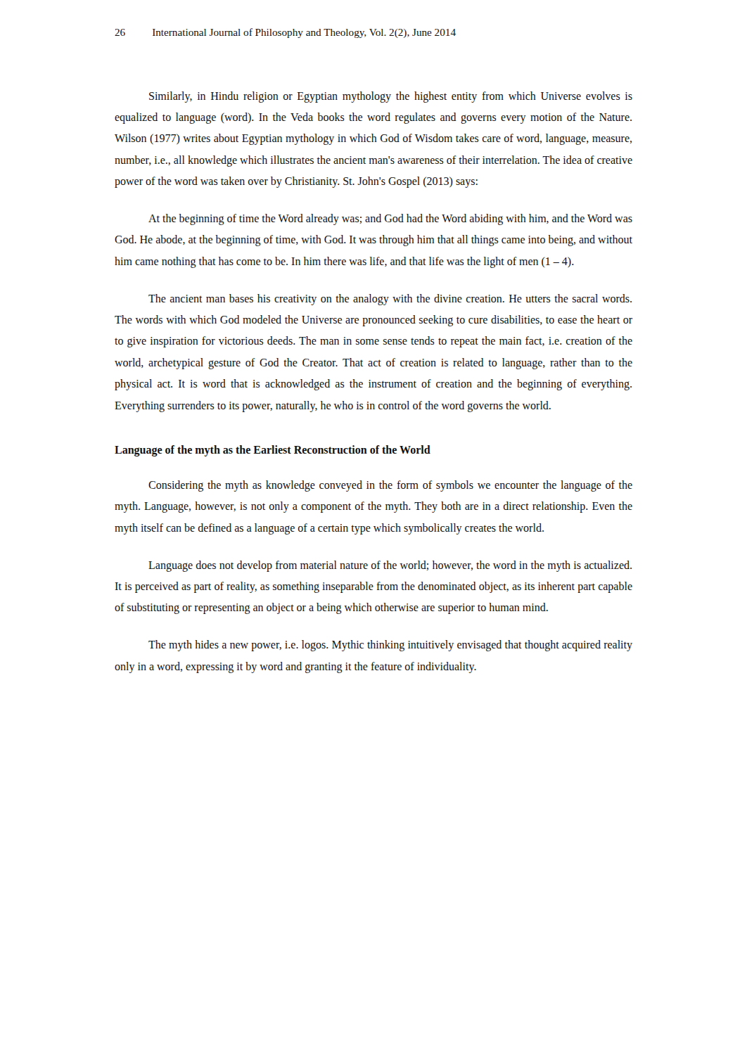26 International Journal of Philosophy and Theology, Vol. 2(2), June 2014
Similarly, in Hindu religion or Egyptian mythology the highest entity from which Universe evolves is equalized to language (word). In the Veda books the word regulates and governs every motion of the Nature. Wilson (1977) writes about Egyptian mythology in which God of Wisdom takes care of word, language, measure, number, i.e., all knowledge which illustrates the ancient man's awareness of their interrelation. The idea of creative power of the word was taken over by Christianity. St. John's Gospel (2013) says:
At the beginning of time the Word already was; and God had the Word abiding with him, and the Word was God. He abode, at the beginning of time, with God. It was through him that all things came into being, and without him came nothing that has come to be. In him there was life, and that life was the light of men (1 – 4).
The ancient man bases his creativity on the analogy with the divine creation. He utters the sacral words. The words with which God modeled the Universe are pronounced seeking to cure disabilities, to ease the heart or to give inspiration for victorious deeds. The man in some sense tends to repeat the main fact, i.e. creation of the world, archetypical gesture of God the Creator. That act of creation is related to language, rather than to the physical act. It is word that is acknowledged as the instrument of creation and the beginning of everything. Everything surrenders to its power, naturally, he who is in control of the word governs the world.
Language of the myth as the Earliest Reconstruction of the World
Considering the myth as knowledge conveyed in the form of symbols we encounter the language of the myth. Language, however, is not only a component of the myth. They both are in a direct relationship. Even the myth itself can be defined as a language of a certain type which symbolically creates the world.
Language does not develop from material nature of the world; however, the word in the myth is actualized. It is perceived as part of reality, as something inseparable from the denominated object, as its inherent part capable of substituting or representing an object or a being which otherwise are superior to human mind.
The myth hides a new power, i.e. logos. Mythic thinking intuitively envisaged that thought acquired reality only in a word, expressing it by word and granting it the feature of individuality.